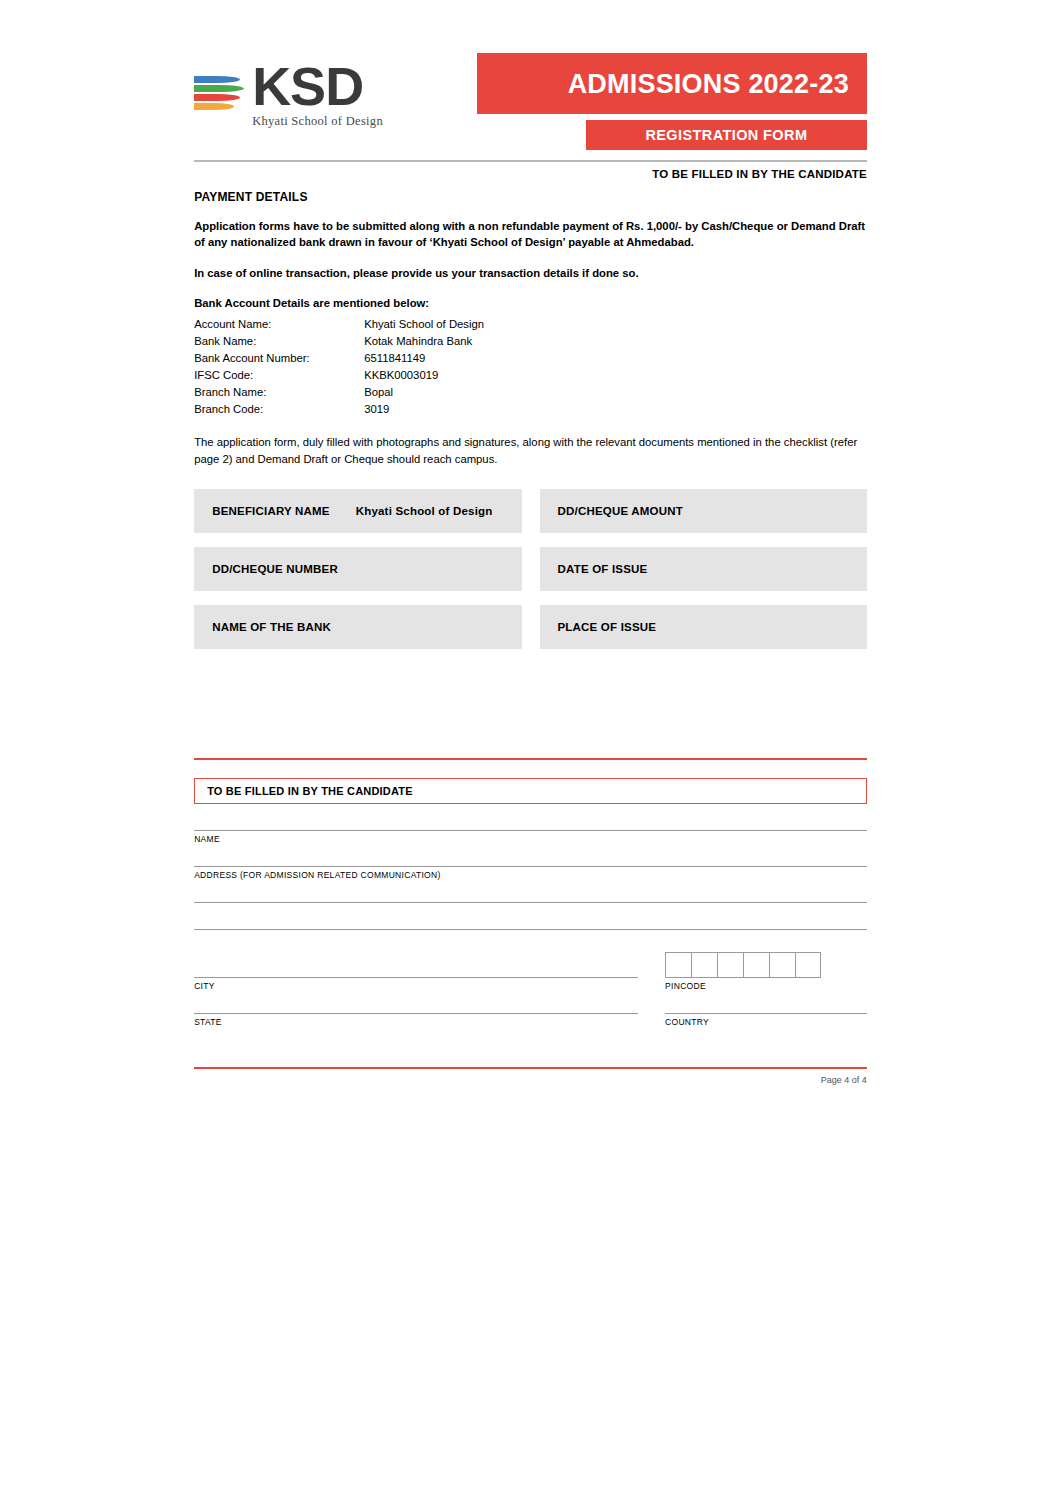KSD
Khyati School of Design
ADMISSIONS 2022-23
REGISTRATION FORM
TO BE FILLED IN BY THE CANDIDATE
PAYMENT DETAILS
Application forms have to be submitted along with a non refundable payment of Rs. 1,000/- by Cash/Cheque or Demand Draft of any nationalized bank drawn in favour of ‘Khyati School of Design’ payable at Ahmedabad.
In case of online transaction, please provide us your transaction details if done so.
Bank Account Details are mentioned below:
Account Name:
Khyati School of Design
Bank Name:
Kotak Mahindra Bank
Bank Account Number:
6511841149
IFSC Code:
KKBK0003019
Branch Name:
Bopal
Branch Code:
3019
The application form, duly filled with photographs and signatures, along with the relevant documents mentioned in the checklist (refer page 2) and Demand Draft or Cheque should reach campus.
BENEFICIARY NAME Khyati School of Design
DD/CHEQUE AMOUNT
DD/CHEQUE NUMBER
DATE OF ISSUE
NAME OF THE BANK
PLACE OF ISSUE
TO BE FILLED IN BY THE CANDIDATE
NAME
ADDRESS (FOR ADMISSION RELATED COMMUNICATION)
CITY
PINCODE
STATE
COUNTRY
Page 4 of 4